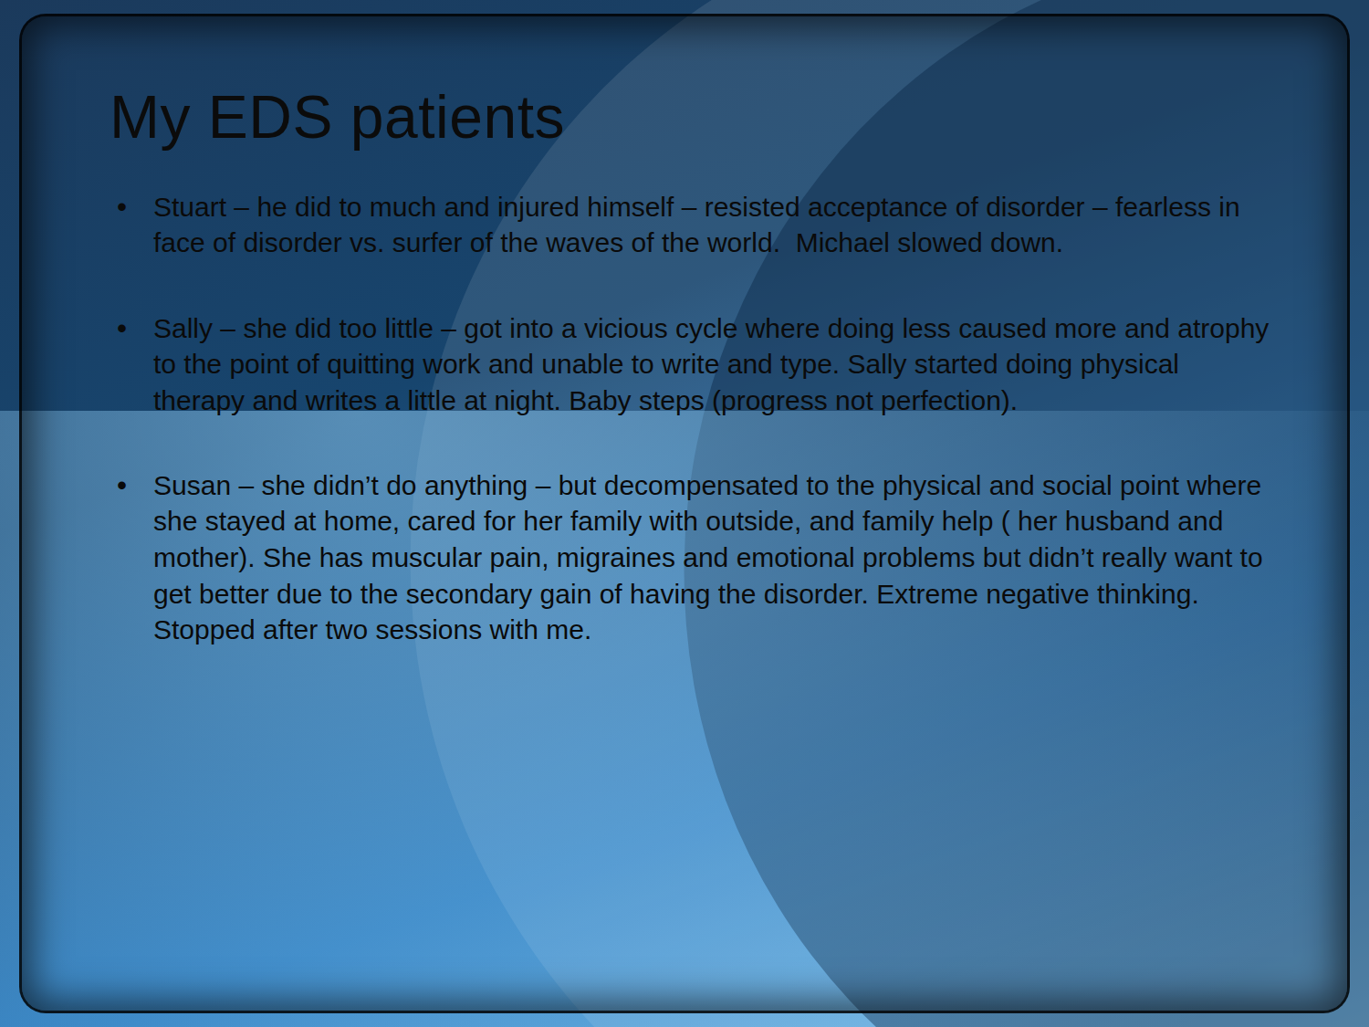My EDS patients
Stuart – he did to much and injured himself – resisted acceptance of disorder – fearless in face of disorder vs. surfer of the waves of the world. Michael slowed down.
Sally – she did too little – got into a vicious cycle where doing less caused more and atrophy to the point of quitting work and unable to write and type. Sally started doing physical therapy and writes a little at night. Baby steps (progress not perfection).
Susan – she didn’t do anything – but decompensated to the physical and social point where she stayed at home, cared for her family with outside, and family help ( her husband and mother). She has muscular pain, migraines and emotional problems but didn’t really want to get better due to the secondary gain of having the disorder. Extreme negative thinking. Stopped after two sessions with me.